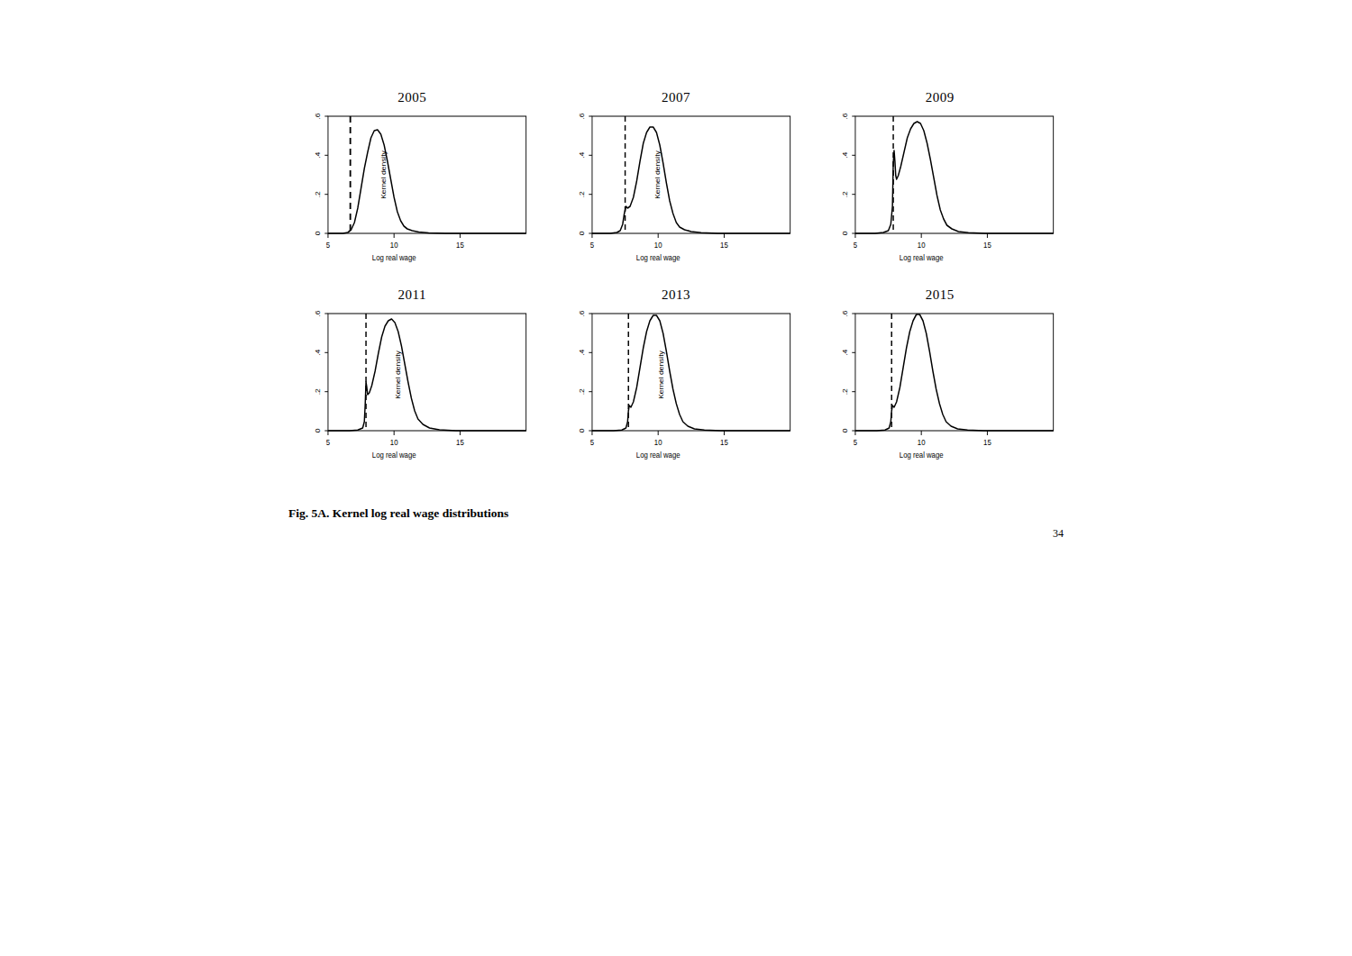2005
0 .2 .4 .6 5 10 15 Log real wage Kernel density
2007
0 .2 .4 .6 5 10 15 Log real wage Kernel density
2009
0 .2 .4 .6 5 10 15 Log real wage
2011
0 .2 .4 .6 5 10 15 Log real wage Kernel density
2013
0 .2 .4 .6 5 10 15 Log real wage Kernel density
2015
0 .2 .4 .6 5 10 15 Log real wage
Fig. 5A. Kernel log real wage distributions
34